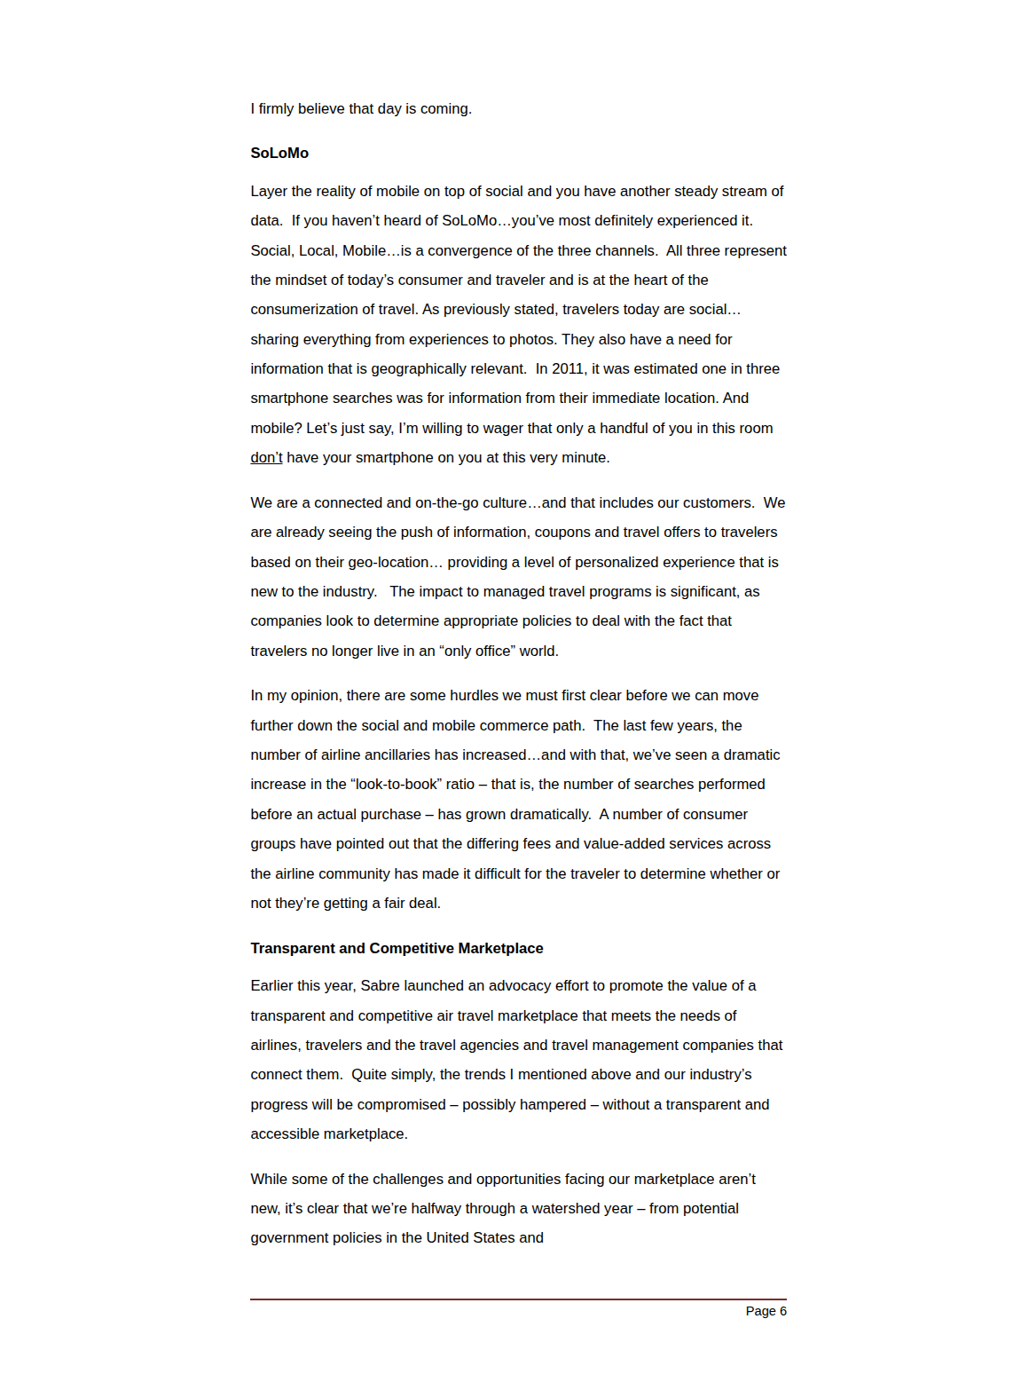I firmly believe that day is coming.
SoLoMo
Layer the reality of mobile on top of social and you have another steady stream of data. If you haven’t heard of SoLoMo…you’ve most definitely experienced it. Social, Local, Mobile…is a convergence of the three channels. All three represent the mindset of today’s consumer and traveler and is at the heart of the consumerization of travel. As previously stated, travelers today are social…sharing everything from experiences to photos. They also have a need for information that is geographically relevant. In 2011, it was estimated one in three smartphone searches was for information from their immediate location. And mobile? Let’s just say, I’m willing to wager that only a handful of you in this room don’t have your smartphone on you at this very minute.
We are a connected and on-the-go culture…and that includes our customers. We are already seeing the push of information, coupons and travel offers to travelers based on their geo-location… providing a level of personalized experience that is new to the industry. The impact to managed travel programs is significant, as companies look to determine appropriate policies to deal with the fact that travelers no longer live in an “only office” world.
In my opinion, there are some hurdles we must first clear before we can move further down the social and mobile commerce path. The last few years, the number of airline ancillaries has increased…and with that, we’ve seen a dramatic increase in the “look-to-book” ratio – that is, the number of searches performed before an actual purchase – has grown dramatically. A number of consumer groups have pointed out that the differing fees and value-added services across the airline community has made it difficult for the traveler to determine whether or not they’re getting a fair deal.
Transparent and Competitive Marketplace
Earlier this year, Sabre launched an advocacy effort to promote the value of a transparent and competitive air travel marketplace that meets the needs of airlines, travelers and the travel agencies and travel management companies that connect them. Quite simply, the trends I mentioned above and our industry’s progress will be compromised – possibly hampered – without a transparent and accessible marketplace.
While some of the challenges and opportunities facing our marketplace aren’t new, it’s clear that we’re halfway through a watershed year – from potential government policies in the United States and
Page 6